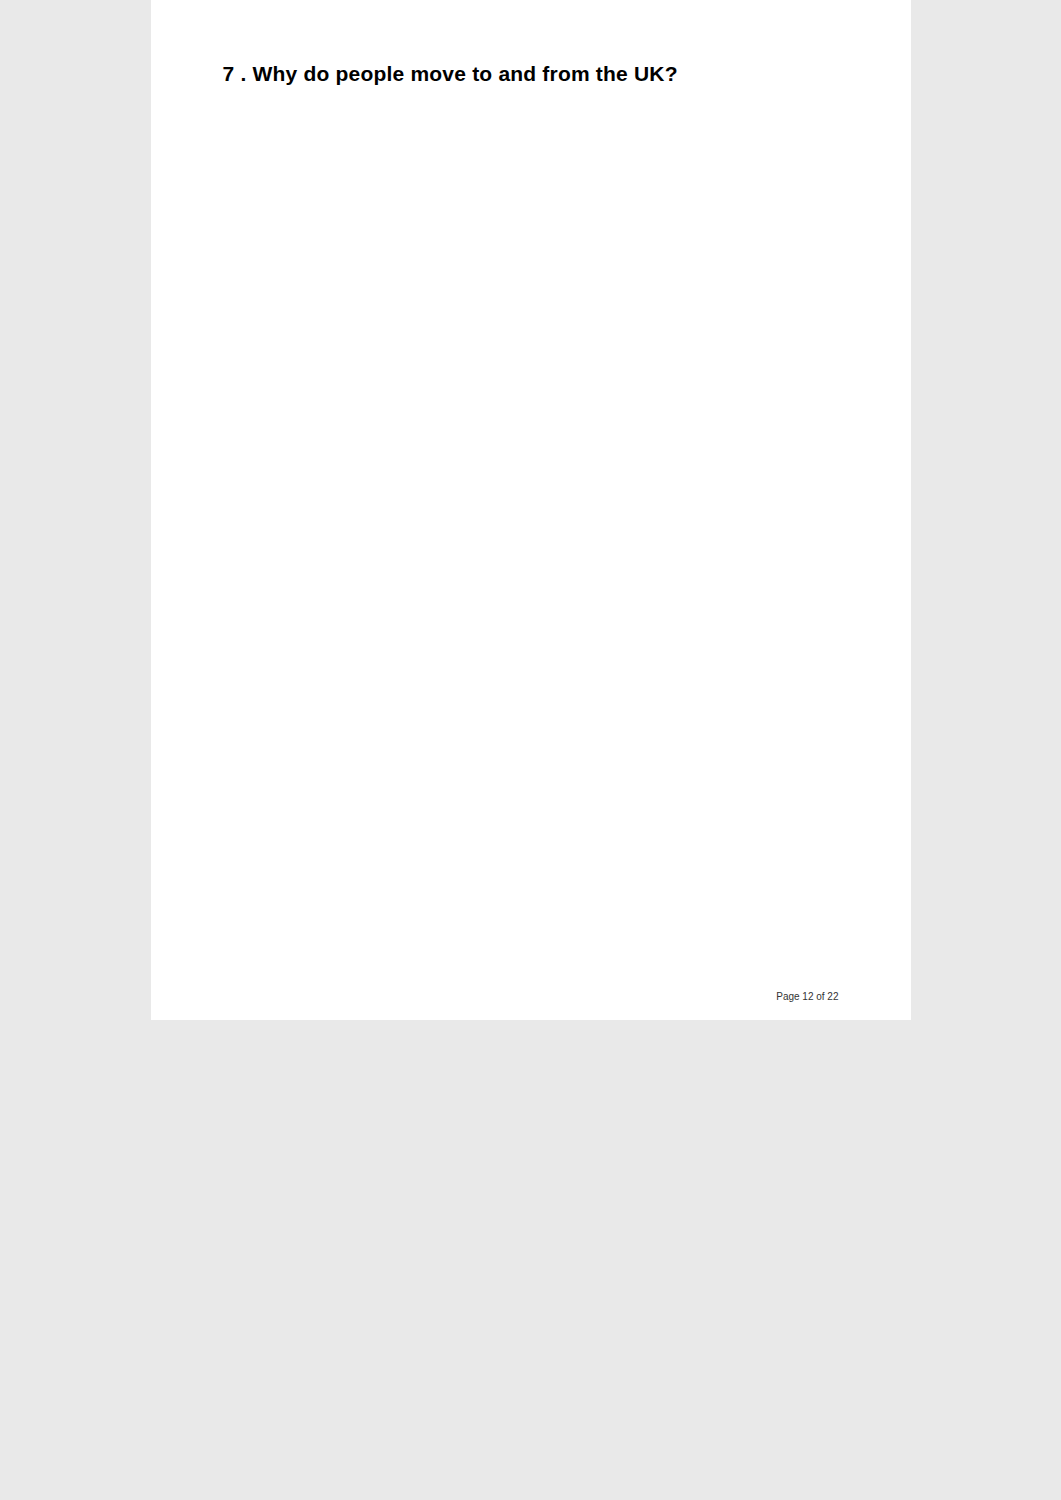7 . Why do people move to and from the UK?
Page 12 of 22